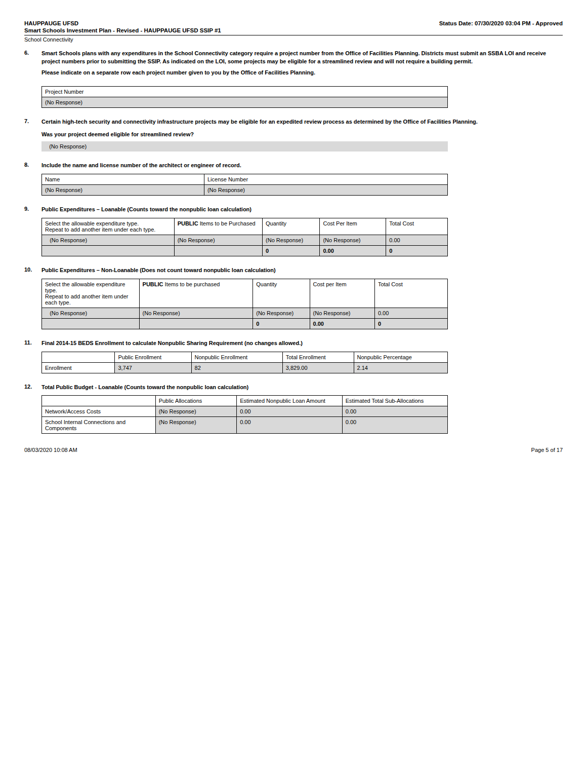HAUPPAUGE UFSD
Status Date: 07/30/2020 03:04 PM - Approved
Smart Schools Investment Plan - Revised - HAUPPAUGE UFSD SSIP #1
School Connectivity
6.
Smart Schools plans with any expenditures in the School Connectivity category require a project number from the Office of Facilities Planning. Districts must submit an SSBA LOI and receive project numbers prior to submitting the SSIP. As indicated on the LOI, some projects may be eligible for a streamlined review and will not require a building permit.
Please indicate on a separate row each project number given to you by the Office of Facilities Planning.
| Project Number |
| --- |
| (No Response) |
7.
Certain high-tech security and connectivity infrastructure projects may be eligible for an expedited review process as determined by the Office of Facilities Planning.
Was your project deemed eligible for streamlined review?
(No Response)
8.
Include the name and license number of the architect or engineer of record.
| Name | License Number |
| --- | --- |
| (No Response) | (No Response) |
9.
Public Expenditures – Loanable (Counts toward the nonpublic loan calculation)
| Select the allowable expenditure type. Repeat to add another item under each type. | PUBLIC Items to be Purchased | Quantity | Cost Per Item | Total Cost |
| --- | --- | --- | --- | --- |
| (No Response) | (No Response) | (No Response) | (No Response) | 0.00 |
| | | 0 | 0.00 | 0 |
10.
Public Expenditures – Non-Loanable (Does not count toward nonpublic loan calculation)
| Select the allowable expenditure type. Repeat to add another item under each type. | PUBLIC Items to be purchased | Quantity | Cost per Item | Total Cost |
| --- | --- | --- | --- | --- |
| (No Response) | (No Response) | (No Response) | (No Response) | 0.00 |
| | | 0 | 0.00 | 0 |
11.
Final 2014-15 BEDS Enrollment to calculate Nonpublic Sharing Requirement (no changes allowed.)
| | Public Enrollment | Nonpublic Enrollment | Total Enrollment | Nonpublic Percentage |
| --- | --- | --- | --- | --- |
| Enrollment | 3,747 | 82 | 3,829.00 | 2.14 |
12.
Total Public Budget - Loanable (Counts toward the nonpublic loan calculation)
| | Public Allocations | Estimated Nonpublic Loan Amount | Estimated Total Sub-Allocations |
| --- | --- | --- | --- |
| Network/Access Costs | (No Response) | 0.00 | 0.00 |
| School Internal Connections and Components | (No Response) | 0.00 | 0.00 |
08/03/2020 10:08 AM
Page 5 of 17